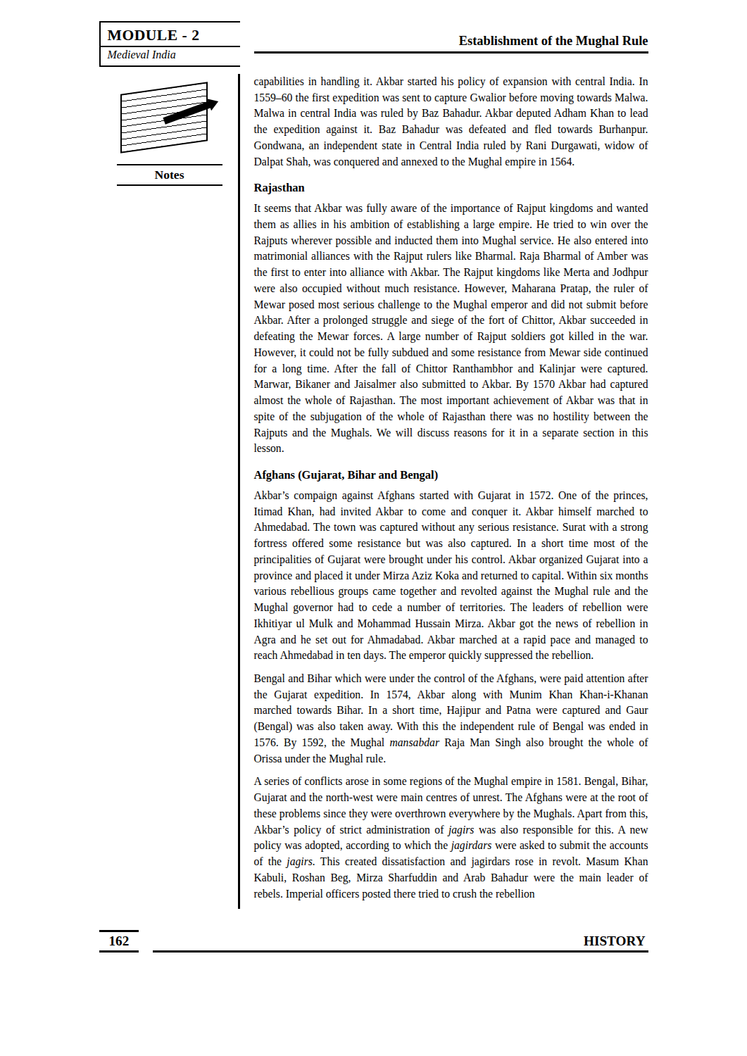MODULE - 2
Medieval India
Establishment of the Mughal Rule
Notes
capabilities in handling it. Akbar started his policy of expansion with central India. In 1559–60 the first expedition was sent to capture Gwalior before moving towards Malwa. Malwa in central India was ruled by Baz Bahadur. Akbar deputed Adham Khan to lead the expedition against it. Baz Bahadur was defeated and fled towards Burhanpur. Gondwana, an independent state in Central India ruled by Rani Durgawati, widow of Dalpat Shah, was conquered and annexed to the Mughal empire in 1564.
Rajasthan
It seems that Akbar was fully aware of the importance of Rajput kingdoms and wanted them as allies in his ambition of establishing a large empire. He tried to win over the Rajputs wherever possible and inducted them into Mughal service. He also entered into matrimonial alliances with the Rajput rulers like Bharmal. Raja Bharmal of Amber was the first to enter into alliance with Akbar. The Rajput kingdoms like Merta and Jodhpur were also occupied without much resistance. However, Maharana Pratap, the ruler of Mewar posed most serious challenge to the Mughal emperor and did not submit before Akbar. After a prolonged struggle and siege of the fort of Chittor, Akbar succeeded in defeating the Mewar forces. A large number of Rajput soldiers got killed in the war. However, it could not be fully subdued and some resistance from Mewar side continued for a long time. After the fall of Chittor Ranthambhor and Kalinjar were captured. Marwar, Bikaner and Jaisalmer also submitted to Akbar. By 1570 Akbar had captured almost the whole of Rajasthan. The most important achievement of Akbar was that in spite of the subjugation of the whole of Rajasthan there was no hostility between the Rajputs and the Mughals. We will discuss reasons for it in a separate section in this lesson.
Afghans (Gujarat, Bihar and Bengal)
Akbar’s compaign against Afghans started with Gujarat in 1572. One of the princes, Itimad Khan, had invited Akbar to come and conquer it. Akbar himself marched to Ahmedabad. The town was captured without any serious resistance. Surat with a strong fortress offered some resistance but was also captured. In a short time most of the principalities of Gujarat were brought under his control. Akbar organized Gujarat into a province and placed it under Mirza Aziz Koka and returned to capital. Within six months various rebellious groups came together and revolted against the Mughal rule and the Mughal governor had to cede a number of territories. The leaders of rebellion were Ikhitiyar ul Mulk and Mohammad Hussain Mirza. Akbar got the news of rebellion in Agra and he set out for Ahmadabad. Akbar marched at a rapid pace and managed to reach Ahmedabad in ten days. The emperor quickly suppressed the rebellion.
Bengal and Bihar which were under the control of the Afghans, were paid attention after the Gujarat expedition. In 1574, Akbar along with Munim Khan Khan-i-Khanan marched towards Bihar. In a short time, Hajipur and Patna were captured and Gaur (Bengal) was also taken away. With this the independent rule of Bengal was ended in 1576. By 1592, the Mughal mansabdar Raja Man Singh also brought the whole of Orissa under the Mughal rule.
A series of conflicts arose in some regions of the Mughal empire in 1581. Bengal, Bihar, Gujarat and the north-west were main centres of unrest. The Afghans were at the root of these problems since they were overthrown everywhere by the Mughals. Apart from this, Akbar’s policy of strict administration of jagirs was also responsible for this. A new policy was adopted, according to which the jagirdars were asked to submit the accounts of the jagirs. This created dissatisfaction and jagirdars rose in revolt. Masum Khan Kabuli, Roshan Beg, Mirza Sharfuddin and Arab Bahadur were the main leader of rebels. Imperial officers posted there tried to crush the rebellion
162
HISTORY